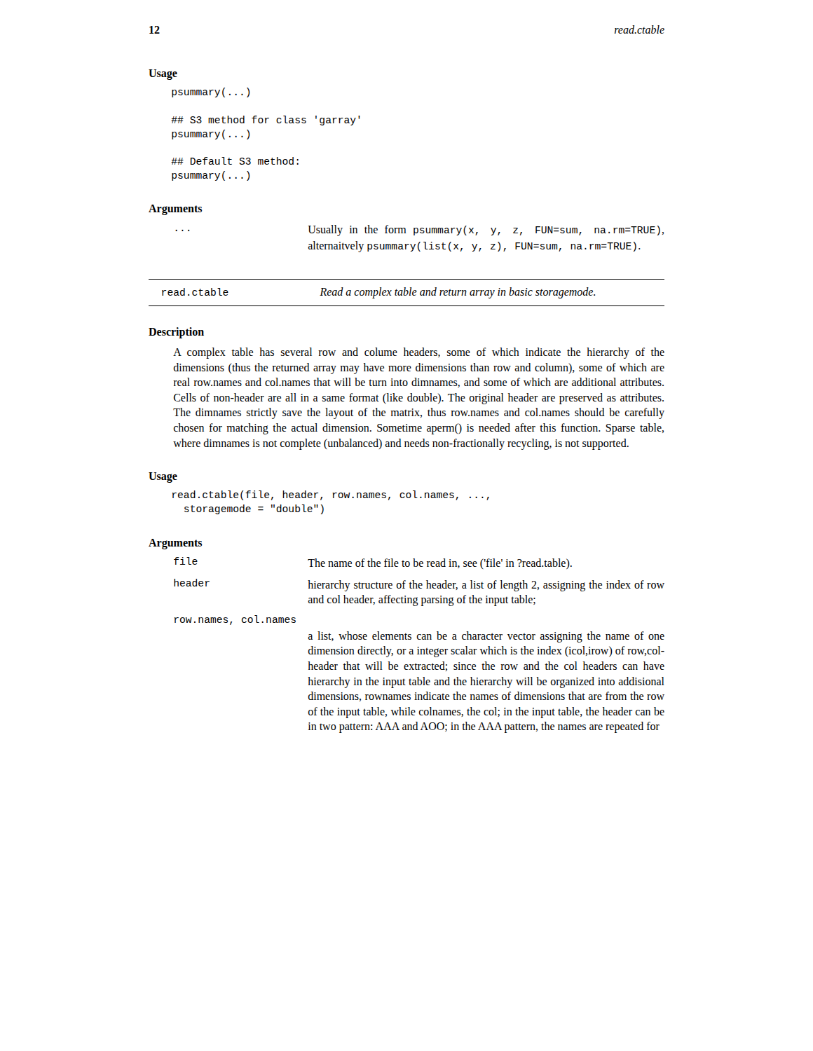12 read.ctable
Usage
psummary(...)

## S3 method for class 'garray'
psummary(...)

## Default S3 method:
psummary(...)
Arguments
...
Usually in the form psummary(x, y, z, FUN=sum, na.rm=TRUE), alternaitvely psummary(list(x, y, z), FUN=sum, na.rm=TRUE).
read.ctable Read a complex table and return array in basic storagemode.
Description
A complex table has several row and colume headers, some of which indicate the hierarchy of the dimensions (thus the returned array may have more dimensions than row and column), some of which are real row.names and col.names that will be turn into dimnames, and some of which are additional attributes. Cells of non-header are all in a same format (like double). The original header are preserved as attributes. The dimnames strictly save the layout of the matrix, thus row.names and col.names should be carefully chosen for matching the actual dimension. Sometime aperm() is needed after this function. Sparse table, where dimnames is not complete (unbalanced) and needs non-fractionally recycling, is not supported.
Usage
read.ctable(file, header, row.names, col.names, ...,
  storagemode = "double")
Arguments
file
The name of the file to be read in, see ('file' in ?read.table).
header
hierarchy structure of the header, a list of length 2, assigning the index of row and col header, affecting parsing of the input table;
row.names, col.names
a list, whose elements can be a character vector assigning the name of one dimension directly, or a integer scalar which is the index (icol,irow) of row,col-header that will be extracted; since the row and the col headers can have hierarchy in the input table and the hierarchy will be organized into addisional dimensions, rownames indicate the names of dimensions that are from the row of the input table, while colnames, the col; in the input table, the header can be in two pattern: AAA and AOO; in the AAA pattern, the names are repeated for